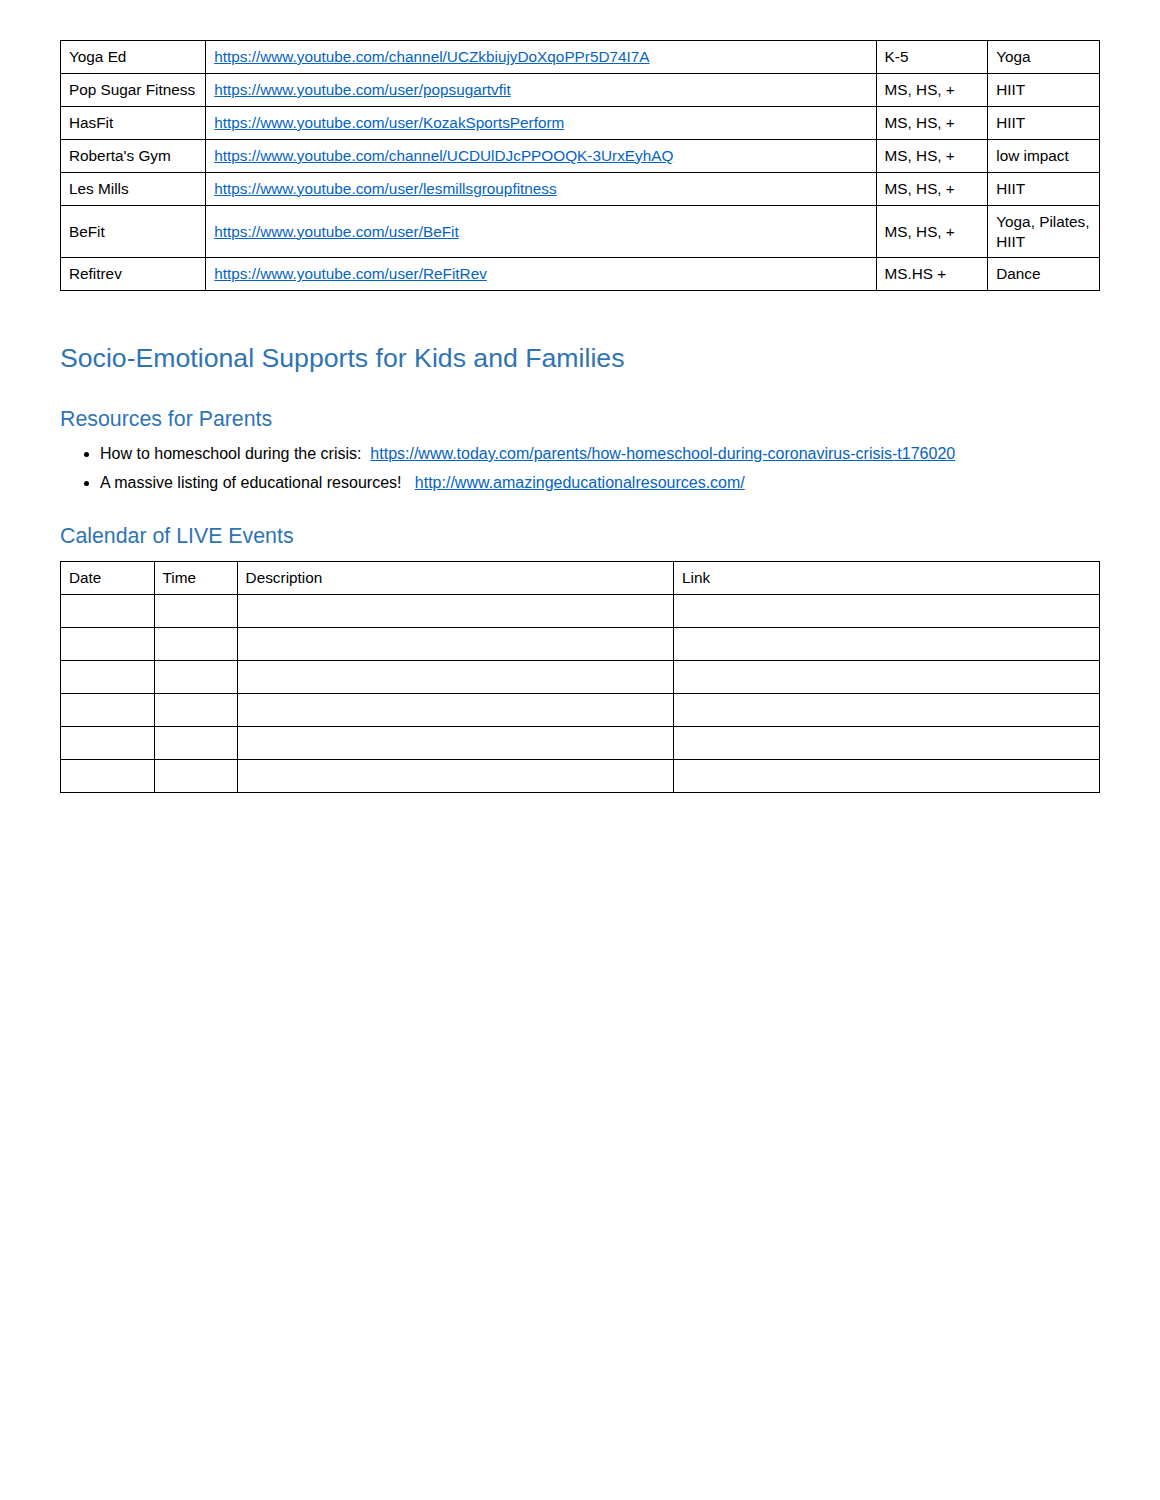| Yoga Ed | https://www.youtube.com/channel/UCZkbiujyDoXqoPPr5D74I7A | K-5 | Yoga |
| Pop Sugar Fitness | https://www.youtube.com/user/popsugartvfit | MS, HS, + | HIIT |
| HasFit | https://www.youtube.com/user/KozakSportsPerform | MS, HS, + | HIIT |
| Roberta's Gym | https://www.youtube.com/channel/UCDUlDJcPPOOQK-3UrxEyhAQ | MS, HS, + | low impact |
| Les Mills | https://www.youtube.com/user/lesmillsgroupfitness | MS, HS, + | HIIT |
| BeFit | https://www.youtube.com/user/BeFit | MS, HS, + | Yoga, Pilates, HIIT |
| Refitrev | https://www.youtube.com/user/ReFitRev | MS.HS + | Dance |
Socio-Emotional Supports for Kids and Families
Resources for Parents
How to homeschool during the crisis: https://www.today.com/parents/how-homeschool-during-coronavirus-crisis-t176020
A massive listing of educational resources! http://www.amazingeducationalresources.com/
Calendar of LIVE Events
| Date | Time | Description | Link |